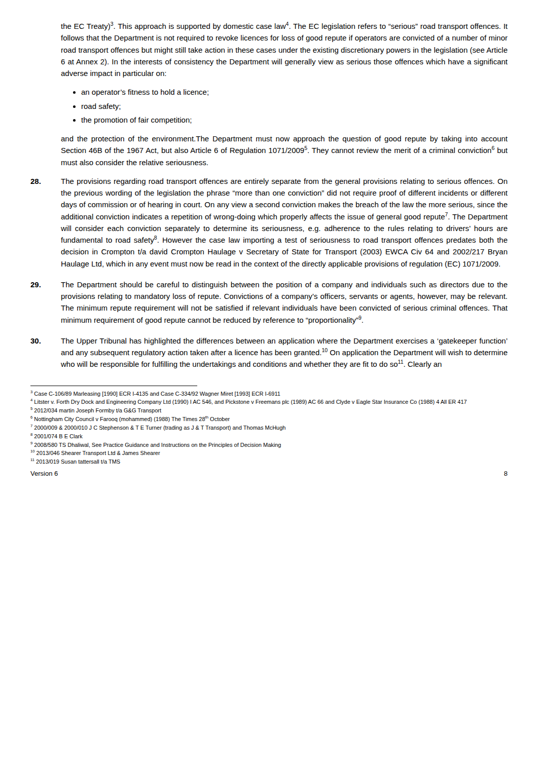the EC Treaty)3. This approach is supported by domestic case law4. The EC legislation refers to “serious” road transport offences. It follows that the Department is not required to revoke licences for loss of good repute if operators are convicted of a number of minor road transport offences but might still take action in these cases under the existing discretionary powers in the legislation (see Article 6 at Annex 2). In the interests of consistency the Department will generally view as serious those offences which have a significant adverse impact in particular on:
an operator’s fitness to hold a licence;
road safety;
the promotion of fair competition;
and the protection of the environment.The Department must now approach the question of good repute by taking into account Section 46B of the 1967 Act, but also Article 6 of Regulation 1071/20095. They cannot review the merit of a criminal conviction6 but must also consider the relative seriousness.
28. The provisions regarding road transport offences are entirely separate from the general provisions relating to serious offences. On the previous wording of the legislation the phrase “more than one conviction” did not require proof of different incidents or different days of commission or of hearing in court. On any view a second conviction makes the breach of the law the more serious, since the additional conviction indicates a repetition of wrong-doing which properly affects the issue of general good repute7. The Department will consider each conviction separately to determine its seriousness, e.g. adherence to the rules relating to drivers’ hours are fundamental to road safety8. However the case law importing a test of seriousness to road transport offences predates both the decision in Crompton t/a david Crompton Haulage v Secretary of State for Transport (2003) EWCA Civ 64 and 2002/217 Bryan Haulage Ltd, which in any event must now be read in the context of the directly applicable provisions of regulation (EC) 1071/2009.
29. The Department should be careful to distinguish between the position of a company and individuals such as directors due to the provisions relating to mandatory loss of repute. Convictions of a company’s officers, servants or agents, however, may be relevant. The minimum repute requirement will not be satisfied if relevant individuals have been convicted of serious criminal offences. That minimum requirement of good repute cannot be reduced by reference to “proportionality”9.
30. The Upper Tribunal has highlighted the differences between an application where the Department exercises a ‘gatekeeper function’ and any subsequent regulatory action taken after a licence has been granted.10 On application the Department will wish to determine who will be responsible for fulfilling the undertakings and conditions and whether they are fit to do so11. Clearly an
3 Case C-106/89 Marleasing [1990] ECR I-4135 and Case C-334/92 Wagner Miret [1993] ECR I-6911
4 Litster v. Forth Dry Dock and Engineering Company Ltd (1990) I AC 546, and Pickstone v Freemans plc (1989) AC 66 and Clyde v Eagle Star Insurance Co (1988) 4 All ER 417
5 2012/034 martin Joseph Formby t/a G&G Transport
6 Nottingham City Council v Farooq (mohammed) (1988) The Times 28th October
7 2000/009 & 2000/010 J C Stephenson & T E Turner (trading as J & T Transport) and Thomas McHugh
8 2001/074 B E Clark
9 2008/580 TS Dhaliwal, See Practice Guidance and Instructions on the Principles of Decision Making
10 2013/046 Shearer Transport Ltd & James Shearer
11 2013/019 Susan tattersall t/a TMS
Version 6 8